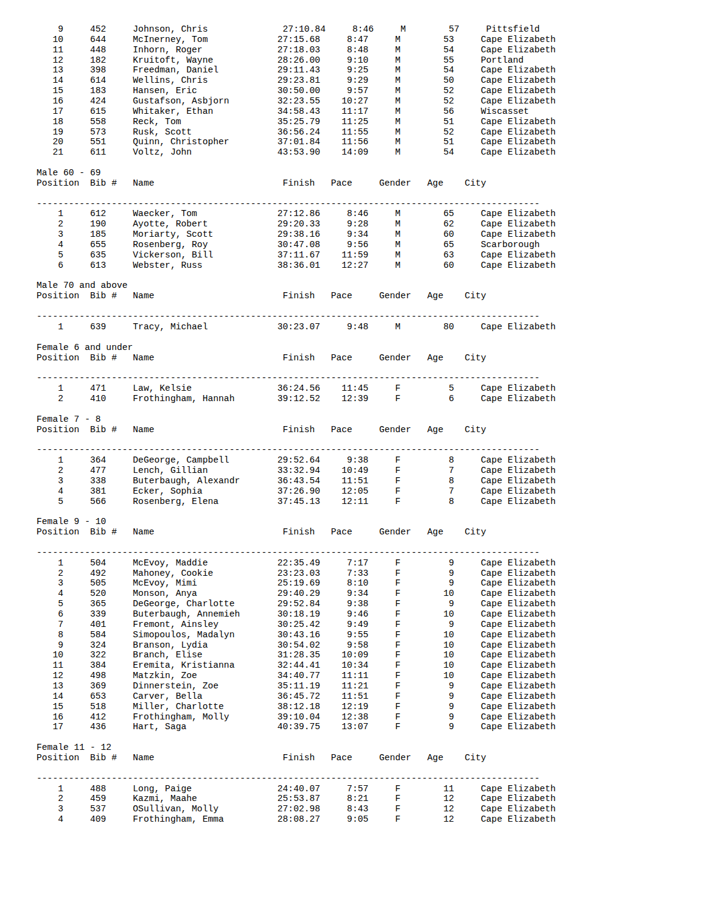9 452 Johnson, Chris 27:10.84 8:46 M 57 Pittsfield 10 644 McInerney, Tom 27:15.68 8:47 M 53 Cape Elizabeth 11 448 Inhorn, Roger 27:18.03 8:48 M 54 Cape Elizabeth 12 182 Kruitoft, Wayne 28:26.00 9:10 M 55 Portland 13 398 Freedman, Daniel 29:11.43 9:25 M 54 Cape Elizabeth 14 614 Wellins, Chris 29:23.81 9:29 M 50 Cape Elizabeth 15 183 Hansen, Eric 30:50.00 9:57 M 52 Cape Elizabeth 16 424 Gustafson, Asbjorn 32:23.55 10:27 M 52 Cape Elizabeth 17 615 Whitaker, Ethan 34:58.43 11:17 M 56 Wiscasset 18 558 Reck, Tom 35:25.79 11:25 M 51 Cape Elizabeth 19 573 Rusk, Scott 36:56.24 11:55 M 52 Cape Elizabeth 20 551 Quinn, Christopher 37:01.84 11:56 M 51 Cape Elizabeth 21 611 Voltz, John 43:53.90 14:09 M 54 Cape Elizabeth Male 60 - 69 Position Bib # Name Finish Pace Gender Age City ---------------------------------------------------------------------------------------------- 1 612 Waecker, Tom 27:12.86 8:46 M 65 Cape Elizabeth 2 190 Ayotte, Robert 29:20.33 9:28 M 62 Cape Elizabeth 3 185 Moriarty, Scott 29:38.16 9:34 M 60 Cape Elizabeth 4 655 Rosenberg, Roy 30:47.08 9:56 M 65 Scarborough 5 635 Vickerson, Bill 37:11.67 11:59 M 63 Cape Elizabeth 6 613 Webster, Russ 38:36.01 12:27 M 60 Cape Elizabeth Male 70 and above Position Bib # Name Finish Pace Gender Age City ---------------------------------------------------------------------------------------------- 1 639 Tracy, Michael 30:23.07 9:48 M 80 Cape Elizabeth Female 6 and under Position Bib # Name Finish Pace Gender Age City ---------------------------------------------------------------------------------------------- 1 471 Law, Kelsie 36:24.56 11:45 F 5 Cape Elizabeth 2 410 Frothingham, Hannah 39:12.52 12:39 F 6 Cape Elizabeth Female 7 - 8 Position Bib # Name Finish Pace Gender Age City ---------------------------------------------------------------------------------------------- 1 364 DeGeorge, Campbell 29:52.64 9:38 F 8 Cape Elizabeth 2 477 Lench, Gillian 33:32.94 10:49 F 7 Cape Elizabeth 3 338 Buterbaugh, Alexandr 36:43.54 11:51 F 8 Cape Elizabeth 4 381 Ecker, Sophia 37:26.90 12:05 F 7 Cape Elizabeth 5 566 Rosenberg, Elena 37:45.13 12:11 F 8 Cape Elizabeth Female 9 - 10 Position Bib # Name Finish Pace Gender Age City ---------------------------------------------------------------------------------------------- 1 504 McEvoy, Maddie 22:35.49 7:17 F 9 Cape Elizabeth 2 492 Mahoney, Cookie 23:23.03 7:33 F 9 Cape Elizabeth 3 505 McEvoy, Mimi 25:19.69 8:10 F 9 Cape Elizabeth 4 520 Monson, Anya 29:40.29 9:34 F 10 Cape Elizabeth 5 365 DeGeorge, Charlotte 29:52.84 9:38 F 9 Cape Elizabeth 6 339 Buterbaugh, Annemieh 30:18.19 9:46 F 10 Cape Elizabeth 7 401 Fremont, Ainsley 30:25.42 9:49 F 9 Cape Elizabeth 8 584 Simopoulos, Madalyn 30:43.16 9:55 F 10 Cape Elizabeth 9 324 Branson, Lydia 30:54.02 9:58 F 10 Cape Elizabeth 10 322 Branch, Elise 31:28.35 10:09 F 10 Cape Elizabeth 11 384 Eremita, Kristianna 32:44.41 10:34 F 10 Cape Elizabeth 12 498 Matzkin, Zoe 34:40.77 11:11 F 10 Cape Elizabeth 13 369 Dinnerstein, Zoe 35:11.19 11:21 F 9 Cape Elizabeth 14 653 Carver, Bella 36:45.72 11:51 F 9 Cape Elizabeth 15 518 Miller, Charlotte 38:12.18 12:19 F 9 Cape Elizabeth 16 412 Frothingham, Molly 39:10.04 12:38 F 9 Cape Elizabeth 17 436 Hart, Saga 40:39.75 13:07 F 9 Cape Elizabeth Female 11 - 12 Position Bib # Name Finish Pace Gender Age City ---------------------------------------------------------------------------------------------- 1 488 Long, Paige 24:40.07 7:57 F 11 Cape Elizabeth 2 459 Kazmi, Maahe 25:53.87 8:21 F 12 Cape Elizabeth 3 537 OSullivan, Molly 27:02.98 8:43 F 12 Cape Elizabeth 4 409 Frothingham, Emma 28:08.27 9:05 F 12 Cape Elizabeth